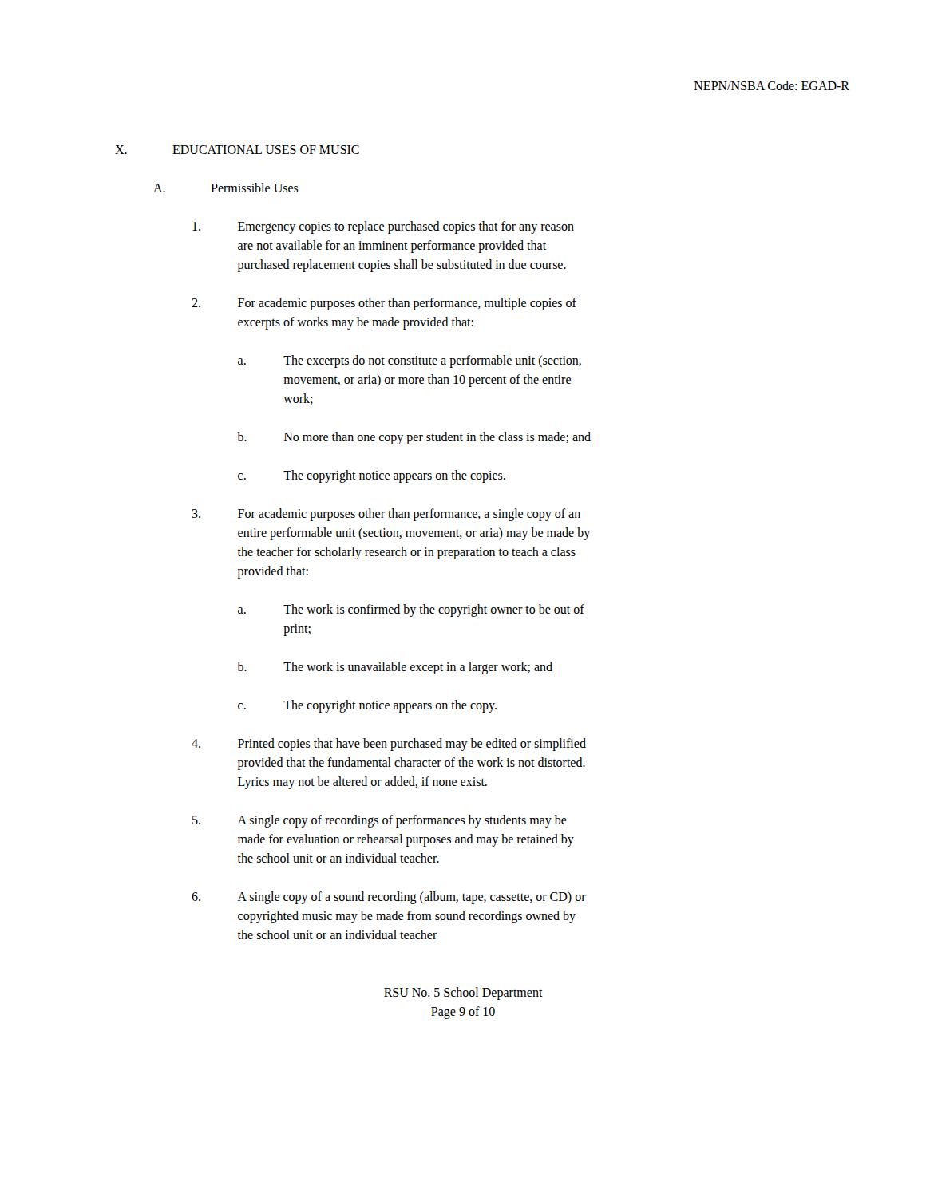NEPN/NSBA Code: EGAD-R
X. EDUCATIONAL USES OF MUSIC
A. Permissible Uses
1. Emergency copies to replace purchased copies that for any reason are not available for an imminent performance provided that purchased replacement copies shall be substituted in due course.
2. For academic purposes other than performance, multiple copies of excerpts of works may be made provided that:
a. The excerpts do not constitute a performable unit (section, movement, or aria) or more than 10 percent of the entire work;
b. No more than one copy per student in the class is made; and
c. The copyright notice appears on the copies.
3. For academic purposes other than performance, a single copy of an entire performable unit (section, movement, or aria) may be made by the teacher for scholarly research or in preparation to teach a class provided that:
a. The work is confirmed by the copyright owner to be out of print;
b. The work is unavailable except in a larger work; and
c. The copyright notice appears on the copy.
4. Printed copies that have been purchased may be edited or simplified provided that the fundamental character of the work is not distorted. Lyrics may not be altered or added, if none exist.
5. A single copy of recordings of performances by students may be made for evaluation or rehearsal purposes and may be retained by the school unit or an individual teacher.
6. A single copy of a sound recording (album, tape, cassette, or CD) or copyrighted music may be made from sound recordings owned by the school unit or an individual teacher
RSU No. 5 School Department
Page 9 of 10